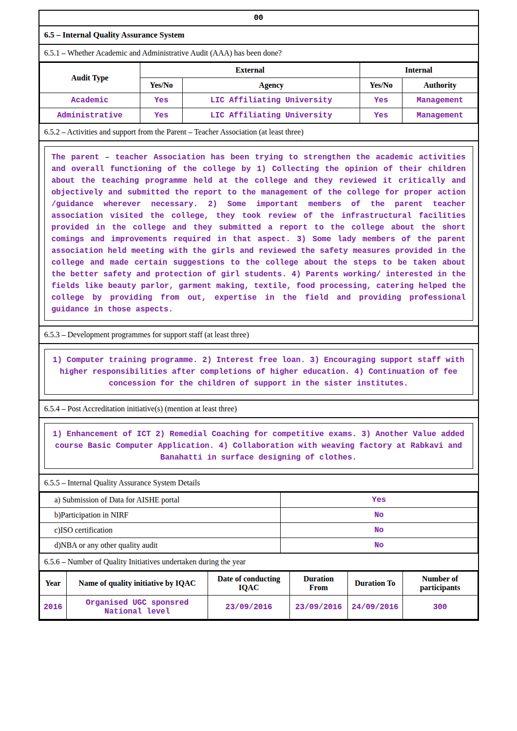00
6.5 – Internal Quality Assurance System
6.5.1 – Whether Academic and Administrative Audit (AAA) has been done?
| Audit Type | External | Internal |
| --- | --- | --- |
| Yes/No | Agency | Yes/No | Authority |
| Academic | Yes | LIC Affiliating University | Yes | Management |
| Administrative | Yes | LIC Affiliating University | Yes | Management |
6.5.2 – Activities and support from the Parent – Teacher Association (at least three)
The parent – teacher Association has been trying to strengthen the academic activities and overall functioning of the college by 1) Collecting the opinion of their children about the teaching programme held at the college and they reviewed it critically and objectively and submitted the report to the management of the college for proper action /guidance wherever necessary. 2) Some important members of the parent teacher association visited the college, they took review of the infrastructural facilities provided in the college and they submitted a report to the college about the short comings and improvements required in that aspect. 3) Some lady members of the parent association held meeting with the girls and reviewed the safety measures provided in the college and made certain suggestions to the college about the steps to be taken about the better safety and protection of girl students. 4) Parents working/ interested in the fields like beauty parlor, garment making, textile, food processing, catering helped the college by providing from out, expertise in the field and providing professional guidance in those aspects.
6.5.3 – Development programmes for support staff (at least three)
1) Computer training programme. 2) Interest free loan. 3) Encouraging support staff with higher responsibilities after completions of higher education. 4) Continuation of fee concession for the children of support in the sister institutes.
6.5.4 – Post Accreditation initiative(s) (mention at least three)
1) Enhancement of ICT 2) Remedial Coaching for competitive exams. 3) Another Value added course Basic Computer Application. 4) Collaboration with weaving factory at Rabkavi and Banahatti in surface designing of clothes.
6.5.5 – Internal Quality Assurance System Details
| a) Submission of Data for AISHE portal | Yes |
| b)Participation in NIRF | No |
| c)ISO certification | No |
| d)NBA or any other quality audit | No |
6.5.6 – Number of Quality Initiatives undertaken during the year
| Year | Name of quality initiative by IQAC | Date of conducting IQAC | Duration From | Duration To | Number of participants |
| --- | --- | --- | --- | --- | --- |
| 2016 | Organised UGC sponsred National level | 23/09/2016 | 23/09/2016 | 24/09/2016 | 300 |